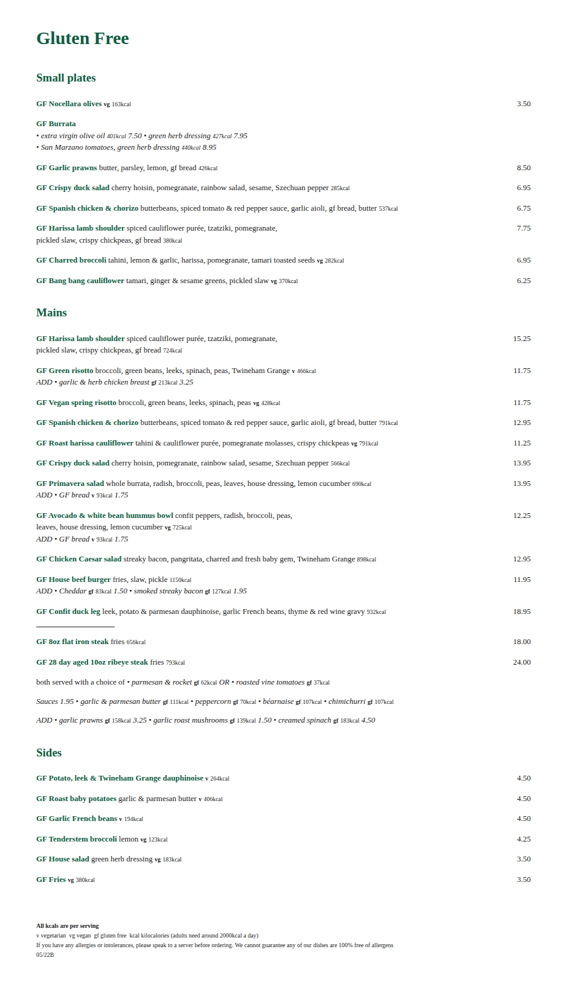Gluten Free
Small plates
GF Nocellara olives vg 163kcal
3.50
GF Burrata • extra virgin olive oil 401kcal 7.50 • green herb dressing 427kcal 7.95 • San Marzano tomatoes, green herb dressing 440kcal 8.95
GF Garlic prawns butter, parsley, lemon, gf bread 426kcal
8.50
GF Crispy duck salad cherry hoisin, pomegranate, rainbow salad, sesame, Szechuan pepper 285kcal
6.95
GF Spanish chicken & chorizo butterbeans, spiced tomato & red pepper sauce, garlic aioli, gf bread, butter 537kcal
6.75
GF Harissa lamb shoulder spiced cauliflower purée, tzatziki, pomegranate,
pickled slaw, crispy chickpeas, gf bread 380kcal
7.75
GF Charred broccoli tahini, lemon & garlic, harissa, pomegranate, tamari toasted seeds vg 282kcal
6.95
GF Bang bang cauliflower tamari, ginger & sesame greens, pickled slaw vg 370kcal
6.25
Mains
GF Harissa lamb shoulder spiced cauliflower purée, tzatziki, pomegranate,
pickled slaw, crispy chickpeas, gf bread 724kcal
15.25
GF Green risotto broccoli, green beans, leeks, spinach, peas, Twineham Grange v 466kcal
ADD • garlic & herb chicken breast gf 213kcal 3.25
11.75
GF Vegan spring risotto broccoli, green beans, leeks, spinach, peas vg 428kcal
11.75
GF Spanish chicken & chorizo butterbeans, spiced tomato & red pepper sauce, garlic aioli, gf bread, butter 791kcal
12.95
GF Roast harissa cauliflower tahini & cauliflower purée, pomegranate molasses, crispy chickpeas vg 791kcal
11.25
GF Crispy duck salad cherry hoisin, pomegranate, rainbow salad, sesame, Szechuan pepper 566kcal
13.95
GF Primavera salad whole burrata, radish, broccoli, peas, leaves, house dressing, lemon cucumber 690kcal
ADD • GF bread v 93kcal 1.75
13.95
GF Avocado & white bean hummus bowl confit peppers, radish, broccoli, peas,
leaves, house dressing, lemon cucumber vg 725kcal
ADD • GF bread v 93kcal 1.75
12.25
GF Chicken Caesar salad streaky bacon, pangritata, charred and fresh baby gem, Twineham Grange 898kcal
12.95
GF House beef burger fries, slaw, pickle 1150kcal
ADD • Cheddar gf 83kcal 1.50 • smoked streaky bacon gf 127kcal 1.95
11.95
GF Confit duck leg leek, potato & parmesan dauphinoise, garlic French beans, thyme & red wine gravy 932kcal
18.95
GF 8oz flat iron steak fries 656kcal
18.00
GF 28 day aged 10oz ribeye steak fries 793kcal
24.00
both served with a choice of • parmesan & rocket gf 62kcal OR • roasted vine tomatoes gf 37kcal
Sauces 1.95 • garlic & parmesan butter gf 111kcal • peppercorn gf 70kcal • béarnaise gf 107kcal • chimichurri gf 107kcal
ADD • garlic prawns gf 158kcal 3.25 • garlic roast mushrooms gf 139kcal 1.50 • creamed spinach gf 183kcal 4.50
Sides
GF Potato, leek & Twineham Grange dauphinoise v 264kcal
4.50
GF Roast baby potatoes garlic & parmesan butter v 406kcal
4.50
GF Garlic French beans v 194kcal
4.50
GF Tenderstem broccoli lemon vg 123kcal
4.25
GF House salad green herb dressing vg 183kcal
3.50
GF Fries vg 380kcal
3.50
All kcals are per serving
v vegetarian vg vegan gf gluten free kcal kilocalories (adults need around 2000kcal a day)
If you have any allergies or intolerances, please speak to a server before ordering. We cannot guarantee any of our dishes are 100% free of allergens
05/22B